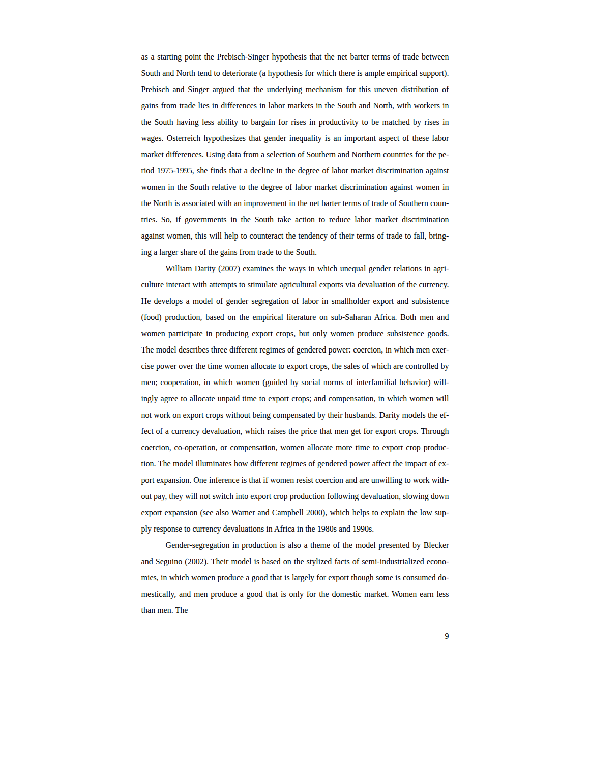as a starting point the Prebisch-Singer hypothesis that the net barter terms of trade between South and North tend to deteriorate (a hypothesis for which there is ample empirical support). Prebisch and Singer argued that the underlying mechanism for this uneven distribution of gains from trade lies in differences in labor markets in the South and North, with workers in the South having less ability to bargain for rises in productivity to be matched by rises in wages. Osterreich hypothesizes that gender inequality is an important aspect of these labor market differences. Using data from a selection of Southern and Northern countries for the period 1975-1995, she finds that a decline in the degree of labor market discrimination against women in the South relative to the degree of labor market discrimination against women in the North is associated with an improvement in the net barter terms of trade of Southern countries. So, if governments in the South take action to reduce labor market discrimination against women, this will help to counteract the tendency of their terms of trade to fall, bringing a larger share of the gains from trade to the South.
William Darity (2007) examines the ways in which unequal gender relations in agriculture interact with attempts to stimulate agricultural exports via devaluation of the currency. He develops a model of gender segregation of labor in smallholder export and subsistence (food) production, based on the empirical literature on sub-Saharan Africa. Both men and women participate in producing export crops, but only women produce subsistence goods. The model describes three different regimes of gendered power: coercion, in which men exercise power over the time women allocate to export crops, the sales of which are controlled by men; cooperation, in which women (guided by social norms of interfamilial behavior) willingly agree to allocate unpaid time to export crops; and compensation, in which women will not work on export crops without being compensated by their husbands. Darity models the effect of a currency devaluation, which raises the price that men get for export crops. Through coercion, co-operation, or compensation, women allocate more time to export crop production. The model illuminates how different regimes of gendered power affect the impact of export expansion. One inference is that if women resist coercion and are unwilling to work without pay, they will not switch into export crop production following devaluation, slowing down export expansion (see also Warner and Campbell 2000), which helps to explain the low supply response to currency devaluations in Africa in the 1980s and 1990s.
Gender-segregation in production is also a theme of the model presented by Blecker and Seguino (2002). Their model is based on the stylized facts of semi-industrialized economies, in which women produce a good that is largely for export though some is consumed domestically, and men produce a good that is only for the domestic market. Women earn less than men. The
9